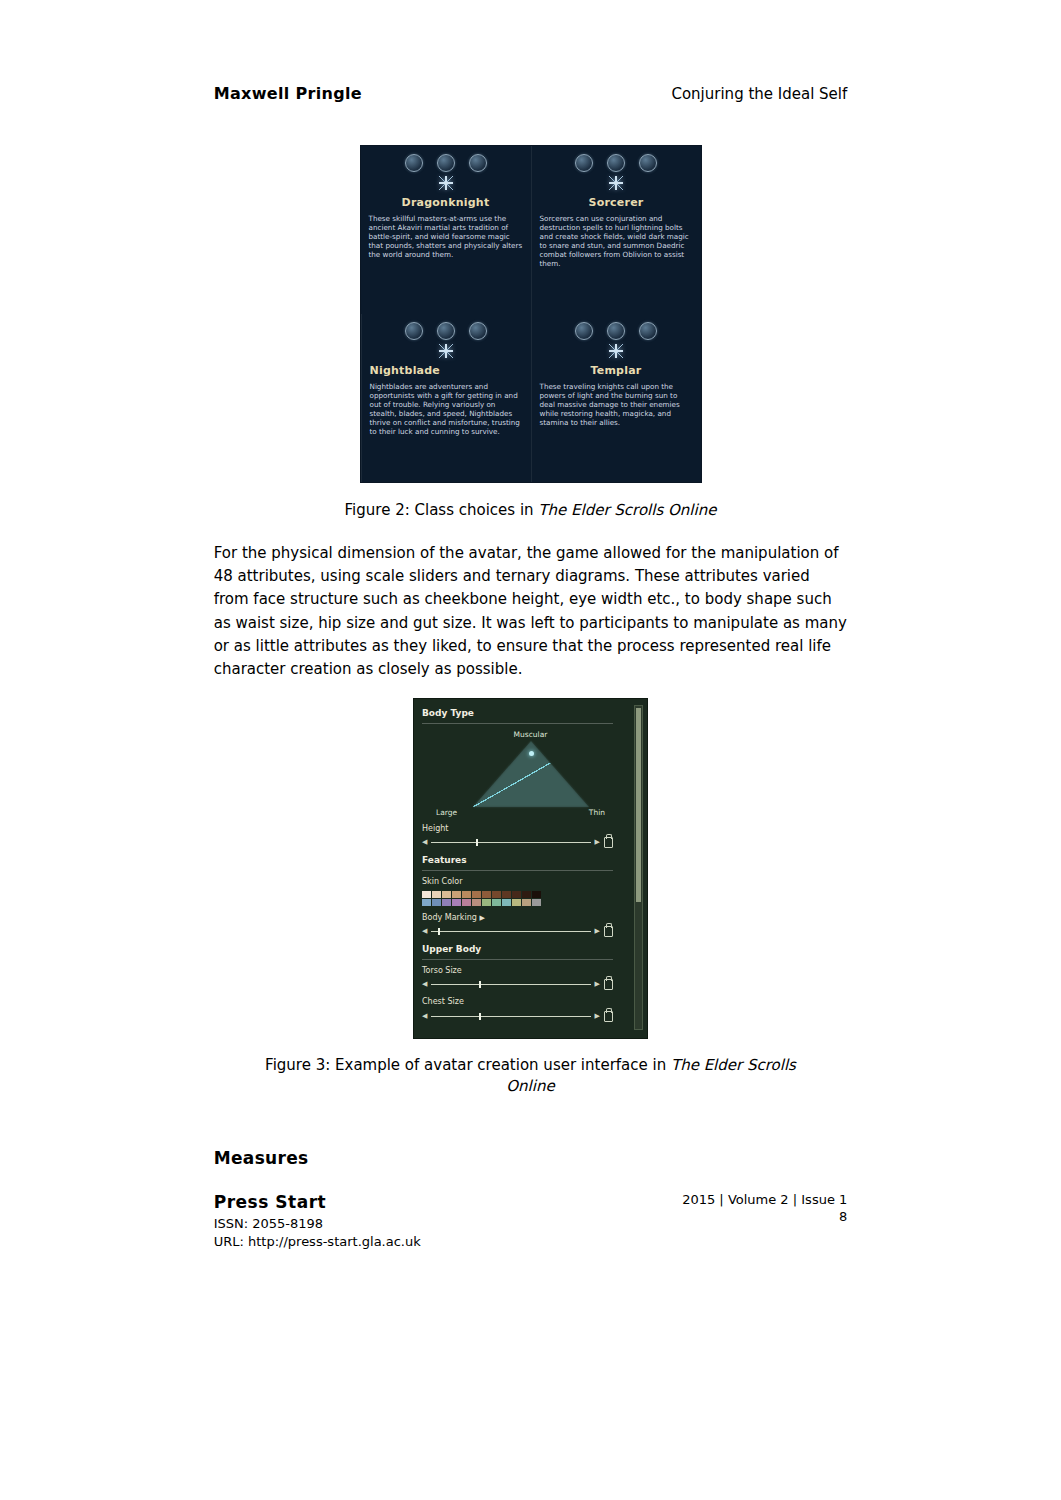Maxwell Pringle Conjuring the Ideal Self
Dragonknight
These skillful masters-at-arms use the ancient Akaviri martial arts tradition of battle-spirit, and wield fearsome magic that pounds, shatters and physically alters the world around them.
Sorcerer
Sorcerers can use conjuration and destruction spells to hurl lightning bolts and create shock fields, wield dark magic to snare and stun, and summon Daedric combat followers from Oblivion to assist them.
Nightblade
Nightblades are adventurers and opportunists with a gift for getting in and out of trouble. Relying variously on stealth, blades, and speed, Nightblades thrive on conflict and misfortune, trusting to their luck and cunning to survive.
Templar
These traveling knights call upon the powers of light and the burning sun to deal massive damage to their enemies while restoring health, magicka, and stamina to their allies.
Figure 2: Class choices in The Elder Scrolls Online
For the physical dimension of the avatar, the game allowed for the manipulation of 48 attributes, using scale sliders and ternary diagrams. These attributes varied from face structure such as cheekbone height, eye width etc., to body shape such as waist size, hip size and gut size. It was left to participants to manipulate as many or as little attributes as they liked, to ensure that the process represented real life character creation as closely as possible.
Body Type
Muscular
Large
Thin
Height
◀ ▶
Features
Skin Color
Body Marking ▶
◀ ▶
Upper Body
Torso Size
◀ ▶
Chest Size
◀ ▶
Figure 3: Example of avatar creation user interface in The Elder Scrolls
Online
Measures
Press Start ISSN: 2055-8198
URL: http://press-start.gla.ac.uk
2015 | Volume 2 | Issue 1
8